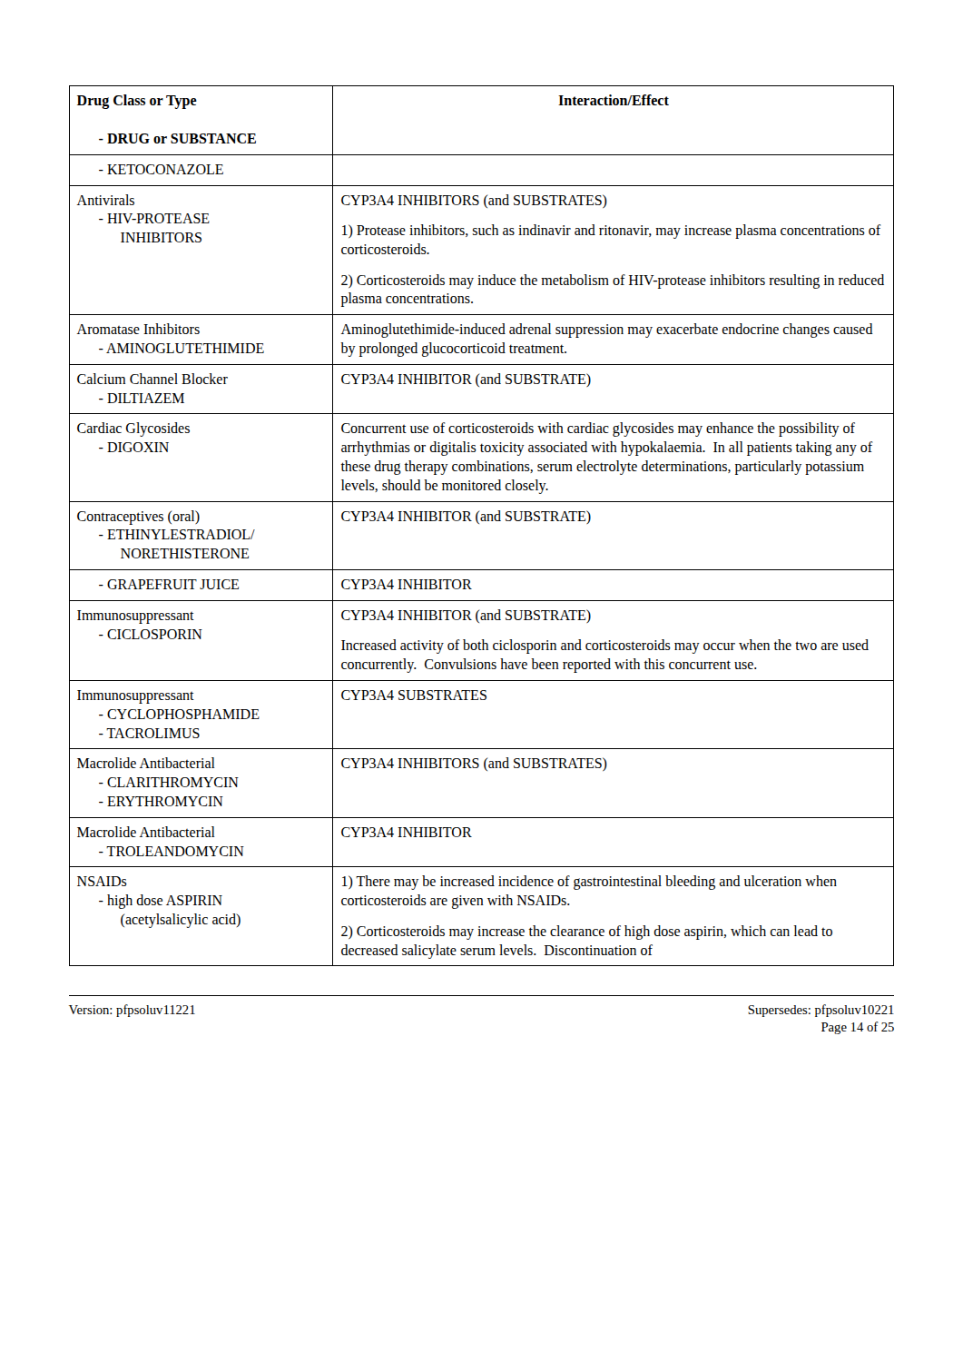| Drug Class or Type - DRUG or SUBSTANCE | Interaction/Effect |
| --- | --- |
| - KETOCONAZOLE | |
| Antivirals - HIV-PROTEASE INHIBITORS | CYP3A4 INHIBITORS (and SUBSTRATES) 1) Protease inhibitors, such as indinavir and ritonavir, may increase plasma concentrations of corticosteroids. 2) Corticosteroids may induce the metabolism of HIV-protease inhibitors resulting in reduced plasma concentrations. |
| Aromatase Inhibitors - AMINOGLUTETHIMIDE | Aminoglutethimide-induced adrenal suppression may exacerbate endocrine changes caused by prolonged glucocorticoid treatment. |
| Calcium Channel Blocker - DILTIAZEM | CYP3A4 INHIBITOR (and SUBSTRATE) |
| Cardiac Glycosides - DIGOXIN | Concurrent use of corticosteroids with cardiac glycosides may enhance the possibility of arrhythmias or digitalis toxicity associated with hypokalaemia. In all patients taking any of these drug therapy combinations, serum electrolyte determinations, particularly potassium levels, should be monitored closely. |
| Contraceptives (oral) - ETHINYLESTRADIOL/ NORETHISTERONE | CYP3A4 INHIBITOR (and SUBSTRATE) |
| - GRAPEFRUIT JUICE | CYP3A4 INHIBITOR |
| Immunosuppressant - CICLOSPORIN | CYP3A4 INHIBITOR (and SUBSTRATE) Increased activity of both ciclosporin and corticosteroids may occur when the two are used concurrently. Convulsions have been reported with this concurrent use. |
| Immunosuppressant - CYCLOPHOSPHAMIDE - TACROLIMUS | CYP3A4 SUBSTRATES |
| Macrolide Antibacterial - CLARITHROMYCIN - ERYTHROMYCIN | CYP3A4 INHIBITORS (and SUBSTRATES) |
| Macrolide Antibacterial - TROLEANDOMYCIN | CYP3A4 INHIBITOR |
| NSAIDs - high dose ASPIRIN (acetylsalicylic acid) | 1) There may be increased incidence of gastrointestinal bleeding and ulceration when corticosteroids are given with NSAIDs. 2) Corticosteroids may increase the clearance of high dose aspirin, which can lead to decreased salicylate serum levels. Discontinuation of |
Version: pfpsoluv11221
Supersedes: pfpsoluv10221
Page 14 of 25